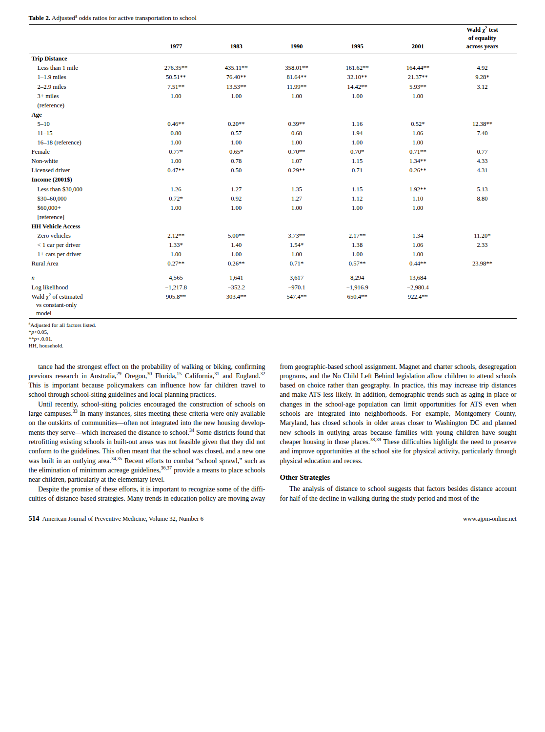Table 2. Adjusteda odds ratios for active transportation to school
| | 1977 | 1983 | 1990 | 1995 | 2001 | Wald χ 2 test of equality across years |
| --- | --- | --- | --- | --- | --- | --- |
| Trip Distance | | | | | | |
| Less than 1 mile | 276.35** | 435.11** | 358.01** | 161.62** | 164.44** | 4.92 |
| 1–1.9 miles | 50.51** | 76.40** | 81.64** | 32.10** | 21.37** | 9.28* |
| 2–2.9 miles | 7.51** | 13.53** | 11.99** | 14.42** | 5.93** | 3.12 |
| 3+ miles | 1.00 | 1.00 | 1.00 | 1.00 | 1.00 | |
| (reference) | | | | | | |
| Age | | | | | | |
| 5–10 | 0.46** | 0.20** | 0.39** | 1.16 | 0.52* | 12.38** |
| 11–15 | 0.80 | 0.57 | 0.68 | 1.94 | 1.06 | 7.40 |
| 16–18 (reference) | 1.00 | 1.00 | 1.00 | 1.00 | 1.00 | |
| Female | 0.77* | 0.65* | 0.70** | 0.70* | 0.71** | 0.77 |
| Non-white | 1.00 | 0.78 | 1.07 | 1.15 | 1.34** | 4.33 |
| Licensed driver | 0.47** | 0.50 | 0.29** | 0.71 | 0.26** | 4.31 |
| Income (2001$) | | | | | | |
| Less than $30,000 | 1.26 | 1.27 | 1.35 | 1.15 | 1.92** | 5.13 |
| $30–60,000 | 0.72* | 0.92 | 1.27 | 1.12 | 1.10 | 8.80 |
| $60,000+ | 1.00 | 1.00 | 1.00 | 1.00 | 1.00 | |
| [reference] | | | | | | |
| HH Vehicle Access | | | | | | |
| Zero vehicles | 2.12** | 5.00** | 3.73** | 2.17** | 1.34 | 11.20* |
| < 1 car per driver | 1.33* | 1.40 | 1.54* | 1.38 | 1.06 | 2.33 |
| 1+ cars per driver | 1.00 | 1.00 | 1.00 | 1.00 | 1.00 | |
| Rural Area | 0.27** | 0.26** | 0.71* | 0.57** | 0.44** | 23.98** |
| n | 4,565 | 1,641 | 3,617 | 8,294 | 13,684 | |
| Log likelihood | −1,217.8 | −352.2 | −970.1 | −1,916.9 | −2,980.4 | |
| Wald χ 2 of estimated vs constant-only model | 905.8** | 303.4** | 547.4** | 650.4** | 922.4** | |
aAdjusted for all factors listed.
*p<0.05,
**p<.0.01.
HH, household.
tance had the strongest effect on the probability of walking or biking, confirming previous research in Australia,29 Oregon,30 Florida,15 California,31 and England.32 This is important because policymakers can influence how far children travel to school through school-siting guidelines and local planning practices.
Until recently, school-siting policies encouraged the construction of schools on large campuses.33 In many instances, sites meeting these criteria were only available on the outskirts of communities—often not integrated into the new housing developments they serve—which increased the distance to school.34 Some districts found that retrofitting existing schools in built-out areas was not feasible given that they did not conform to the guidelines. This often meant that the school was closed, and a new one was built in an outlying area.34,35 Recent efforts to combat “school sprawl,” such as the elimination of minimum acreage guidelines,36,37 provide a means to place schools near children, particularly at the elementary level.
Despite the promise of these efforts, it is important to recognize some of the difficulties of distance-based strategies. Many trends in education policy are moving away from geographic-based school assignment. Magnet and charter schools, desegregation programs, and the No Child Left Behind legislation allow children to attend schools based on choice rather than geography. In practice, this may increase trip distances and make ATS less likely. In addition, demographic trends such as aging in place or changes in the school-age population can limit opportunities for ATS even when schools are integrated into neighborhoods. For example, Montgomery County, Maryland, has closed schools in older areas closer to Washington DC and planned new schools in outlying areas because families with young children have sought cheaper housing in those places.38,39 These difficulties highlight the need to preserve and improve opportunities at the school site for physical activity, particularly through physical education and recess.
Other Strategies
The analysis of distance to school suggests that factors besides distance account for half of the decline in walking during the study period and most of the
514 American Journal of Preventive Medicine, Volume 32, Number 6
www.ajpm-online.net